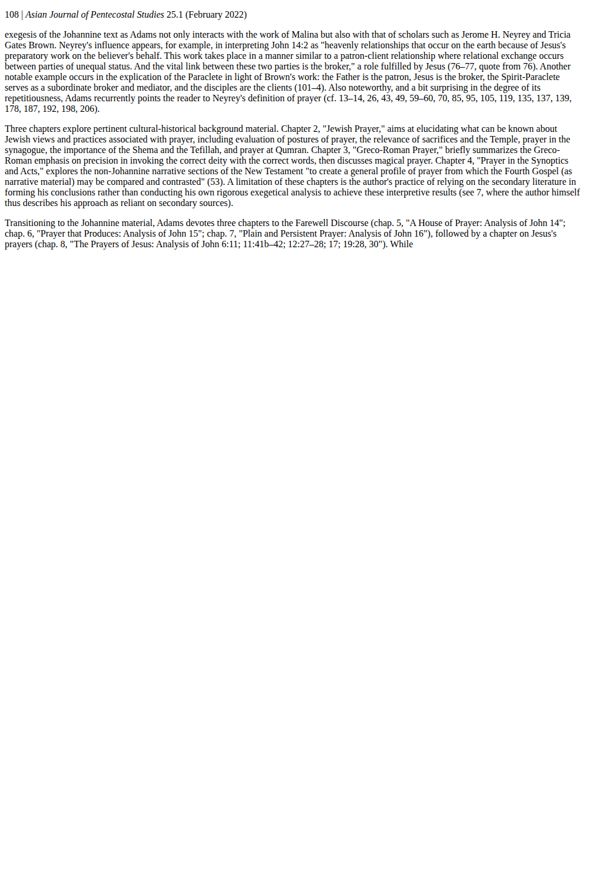108 | Asian Journal of Pentecostal Studies 25.1 (February 2022)
exegesis of the Johannine text as Adams not only interacts with the work of Malina but also with that of scholars such as Jerome H. Neyrey and Tricia Gates Brown. Neyrey's influence appears, for example, in interpreting John 14:2 as "heavenly relationships that occur on the earth because of Jesus's preparatory work on the believer's behalf. This work takes place in a manner similar to a patron-client relationship where relational exchange occurs between parties of unequal status. And the vital link between these two parties is the broker," a role fulfilled by Jesus (76–77, quote from 76). Another notable example occurs in the explication of the Paraclete in light of Brown's work: the Father is the patron, Jesus is the broker, the Spirit-Paraclete serves as a subordinate broker and mediator, and the disciples are the clients (101–4). Also noteworthy, and a bit surprising in the degree of its repetitiousness, Adams recurrently points the reader to Neyrey's definition of prayer (cf. 13–14, 26, 43, 49, 59–60, 70, 85, 95, 105, 119, 135, 137, 139, 178, 187, 192, 198, 206).
Three chapters explore pertinent cultural-historical background material. Chapter 2, "Jewish Prayer," aims at elucidating what can be known about Jewish views and practices associated with prayer, including evaluation of postures of prayer, the relevance of sacrifices and the Temple, prayer in the synagogue, the importance of the Shema and the Tefillah, and prayer at Qumran. Chapter 3, "Greco-Roman Prayer," briefly summarizes the Greco-Roman emphasis on precision in invoking the correct deity with the correct words, then discusses magical prayer. Chapter 4, "Prayer in the Synoptics and Acts," explores the non-Johannine narrative sections of the New Testament "to create a general profile of prayer from which the Fourth Gospel (as narrative material) may be compared and contrasted" (53). A limitation of these chapters is the author's practice of relying on the secondary literature in forming his conclusions rather than conducting his own rigorous exegetical analysis to achieve these interpretive results (see 7, where the author himself thus describes his approach as reliant on secondary sources).
Transitioning to the Johannine material, Adams devotes three chapters to the Farewell Discourse (chap. 5, "A House of Prayer: Analysis of John 14"; chap. 6, "Prayer that Produces: Analysis of John 15"; chap. 7, "Plain and Persistent Prayer: Analysis of John 16"), followed by a chapter on Jesus's prayers (chap. 8, "The Prayers of Jesus: Analysis of John 6:11; 11:41b–42; 12:27–28; 17; 19:28, 30"). While